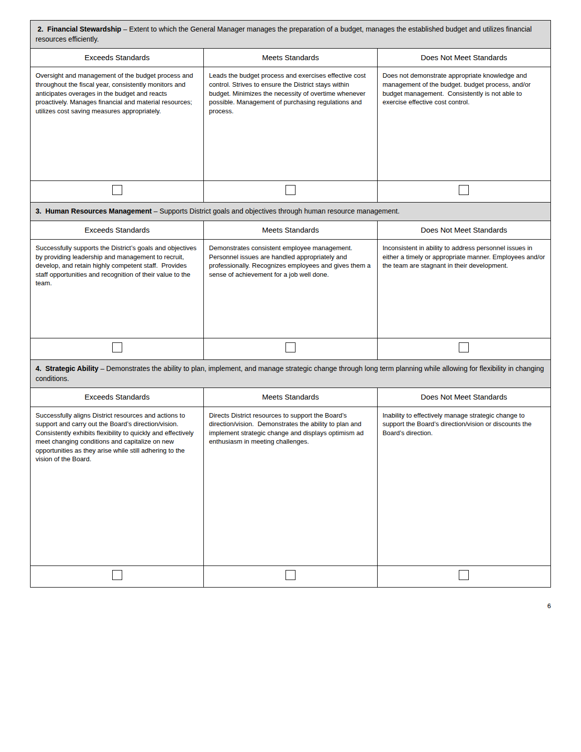| 2. Financial Stewardship – Extent to which the General Manager manages the preparation of a budget, manages the established budget and utilizes financial resources efficiently. |
| Exceeds Standards | Meets Standards | Does Not Meet Standards |
| Oversight and management of the budget process and throughout the fiscal year, consistently monitors and anticipates overages in the budget and reacts proactively. Manages financial and material resources; utilizes cost saving measures appropriately. | Leads the budget process and exercises effective cost control. Strives to ensure the District stays within budget. Minimizes the necessity of overtime whenever possible. Management of purchasing regulations and process. | Does not demonstrate appropriate knowledge and management of the budget. budget process, and/or budget management. Consistently is not able to exercise effective cost control. |
| 3. Human Resources Management – Supports District goals and objectives through human resource management. |
| Exceeds Standards | Meets Standards | Does Not Meet Standards |
| Successfully supports the District’s goals and objectives by providing leadership and management to recruit, develop, and retain highly competent staff. Provides staff opportunities and recognition of their value to the team. | Demonstrates consistent employee management. Personnel issues are handled appropriately and professionally. Recognizes employees and gives them a sense of achievement for a job well done. | Inconsistent in ability to address personnel issues in either a timely or appropriate manner. Employees and/or the team are stagnant in their development. |
| 4. Strategic Ability – Demonstrates the ability to plan, implement, and manage strategic change through long term planning while allowing for flexibility in changing conditions. |
| Exceeds Standards | Meets Standards | Does Not Meet Standards |
| Successfully aligns District resources and actions to support and carry out the Board’s direction/vision. Consistently exhibits flexibility to quickly and effectively meet changing conditions and capitalize on new opportunities as they arise while still adhering to the vision of the Board. | Directs District resources to support the Board’s direction/vision. Demonstrates the ability to plan and implement strategic change and displays optimism ad enthusiasm in meeting challenges. | Inability to effectively manage strategic change to support the Board’s direction/vision or discounts the Board’s direction. |
6